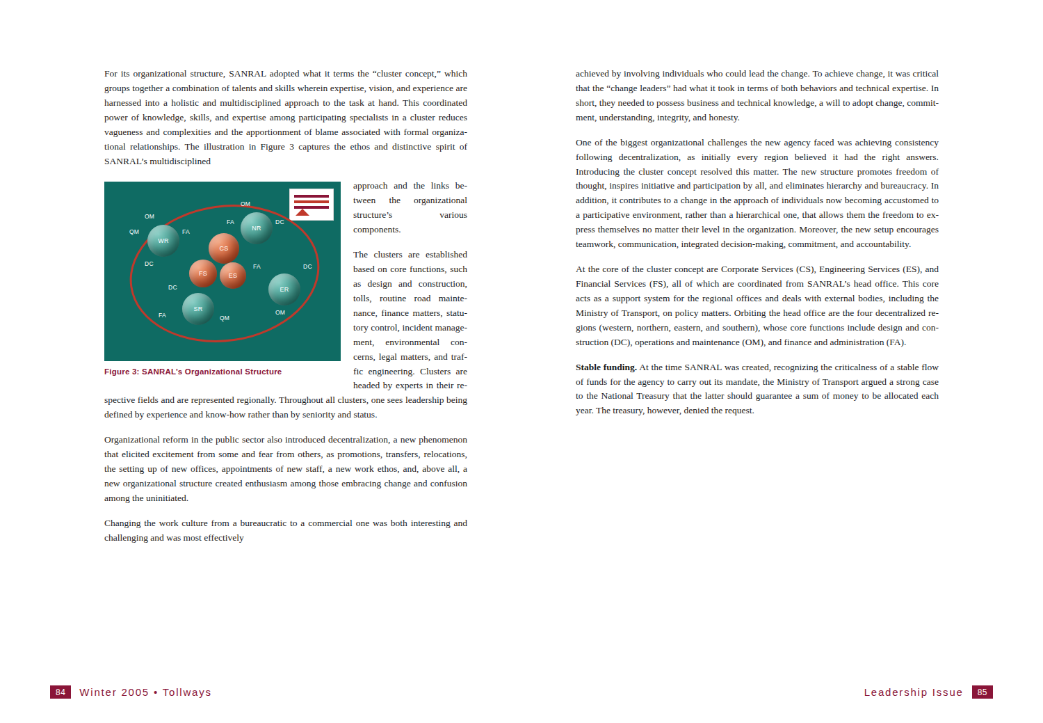For its organizational structure, SANRAL adopted what it terms the “cluster concept,” which groups together a combination of talents and skills wherein expertise, vision, and experience are harnessed into a holistic and multidisciplined approach to the task at hand. This coordinated power of knowledge, skills, and expertise among participating specialists in a cluster reduces vagueness and complexities and the apportionment of blame associated with formal organizational relationships. The illustration in Figure 3 captures the ethos and distinctive spirit of SANRAL’s multidisciplined
CS
FS
ES
WR
NR
ER
SR
OM
QM
FA
DC
OM
FA
DC
FA
DC
OM
DC
FA
QM
Figure 3: SANRAL’s Organizational Structure
approach and the links between the organizational structure’s various components.
The clusters are established based on core functions, such as design and construction, tolls, routine road maintenance, finance matters, statutory control, incident management, environmental concerns, legal matters, and traffic engineering. Clusters are headed by experts in their respective fields and are represented regionally. Throughout all clusters, one sees leadership being defined by experience and know-how rather than by seniority and status.
Organizational reform in the public sector also introduced decentralization, a new phenomenon that elicited excitement from some and fear from others, as promotions, transfers, relocations, the setting up of new offices, appointments of new staff, a new work ethos, and, above all, a new organizational structure created enthusiasm among those embracing change and confusion among the uninitiated.
Changing the work culture from a bureaucratic to a commercial one was both interesting and challenging and was most effectively
achieved by involving individuals who could lead the change. To achieve change, it was critical that the “change leaders” had what it took in terms of both behaviors and technical expertise. In short, they needed to possess business and technical knowledge, a will to adopt change, commitment, understanding, integrity, and honesty.
One of the biggest organizational challenges the new agency faced was achieving consistency following decentralization, as initially every region believed it had the right answers. Introducing the cluster concept resolved this matter. The new structure promotes freedom of thought, inspires initiative and participation by all, and eliminates hierarchy and bureaucracy. In addition, it contributes to a change in the approach of individuals now becoming accustomed to a participative environment, rather than a hierarchical one, that allows them the freedom to express themselves no matter their level in the organization. Moreover, the new setup encourages teamwork, communication, integrated decision-making, commitment, and accountability.
At the core of the cluster concept are Corporate Services (CS), Engineering Services (ES), and Financial Services (FS), all of which are coordinated from SANRAL’s head office. This core acts as a support system for the regional offices and deals with external bodies, including the Ministry of Transport, on policy matters. Orbiting the head office are the four decentralized regions (western, northern, eastern, and southern), whose core functions include design and construction (DC), operations and maintenance (OM), and finance and administration (FA).
Stable funding. At the time SANRAL was created, recognizing the criticalness of a stable flow of funds for the agency to carry out its mandate, the Ministry of Transport argued a strong case to the National Treasury that the latter should guarantee a sum of money to be allocated each year. The treasury, however, denied the request.
84 Winter 2005 • Tollways
Leadership Issue 85